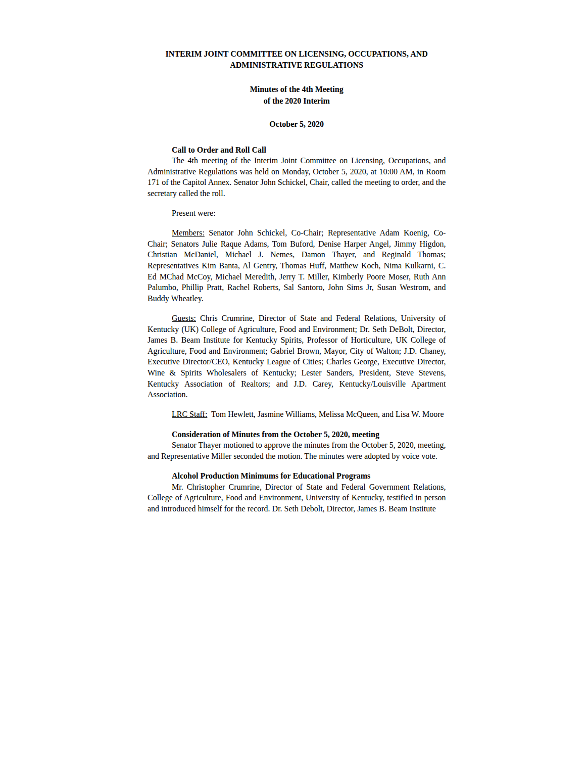Interim Joint Committee on Licensing, Occupations, and Administrative Regulations
Minutes of the 4th Meeting
of the 2020 Interim
October 5, 2020
Call to Order and Roll Call
The 4th meeting of the Interim Joint Committee on Licensing, Occupations, and Administrative Regulations was held on Monday, October 5, 2020, at 10:00 AM, in Room 171 of the Capitol Annex. Senator John Schickel, Chair, called the meeting to order, and the secretary called the roll.
Present were:
Members: Senator John Schickel, Co-Chair; Representative Adam Koenig, Co-Chair; Senators Julie Raque Adams, Tom Buford, Denise Harper Angel, Jimmy Higdon, Christian McDaniel, Michael J. Nemes, Damon Thayer, and Reginald Thomas; Representatives Kim Banta, Al Gentry, Thomas Huff, Matthew Koch, Nima Kulkarni, C. Ed MChad McCoy, Michael Meredith, Jerry T. Miller, Kimberly Poore Moser, Ruth Ann Palumbo, Phillip Pratt, Rachel Roberts, Sal Santoro, John Sims Jr, Susan Westrom, and Buddy Wheatley.
Guests: Chris Crumrine, Director of State and Federal Relations, University of Kentucky (UK) College of Agriculture, Food and Environment; Dr. Seth DeBolt, Director, James B. Beam Institute for Kentucky Spirits, Professor of Horticulture, UK College of Agriculture, Food and Environment; Gabriel Brown, Mayor, City of Walton; J.D. Chaney, Executive Director/CEO, Kentucky League of Cities; Charles George, Executive Director, Wine & Spirits Wholesalers of Kentucky; Lester Sanders, President, Steve Stevens, Kentucky Association of Realtors; and J.D. Carey, Kentucky/Louisville Apartment Association.
LRC Staff: Tom Hewlett, Jasmine Williams, Melissa McQueen, and Lisa W. Moore
Consideration of Minutes from the October 5, 2020, meeting
Senator Thayer motioned to approve the minutes from the October 5, 2020, meeting, and Representative Miller seconded the motion. The minutes were adopted by voice vote.
Alcohol Production Minimums for Educational Programs
Mr. Christopher Crumrine, Director of State and Federal Government Relations, College of Agriculture, Food and Environment, University of Kentucky, testified in person and introduced himself for the record. Dr. Seth Debolt, Director, James B. Beam Institute